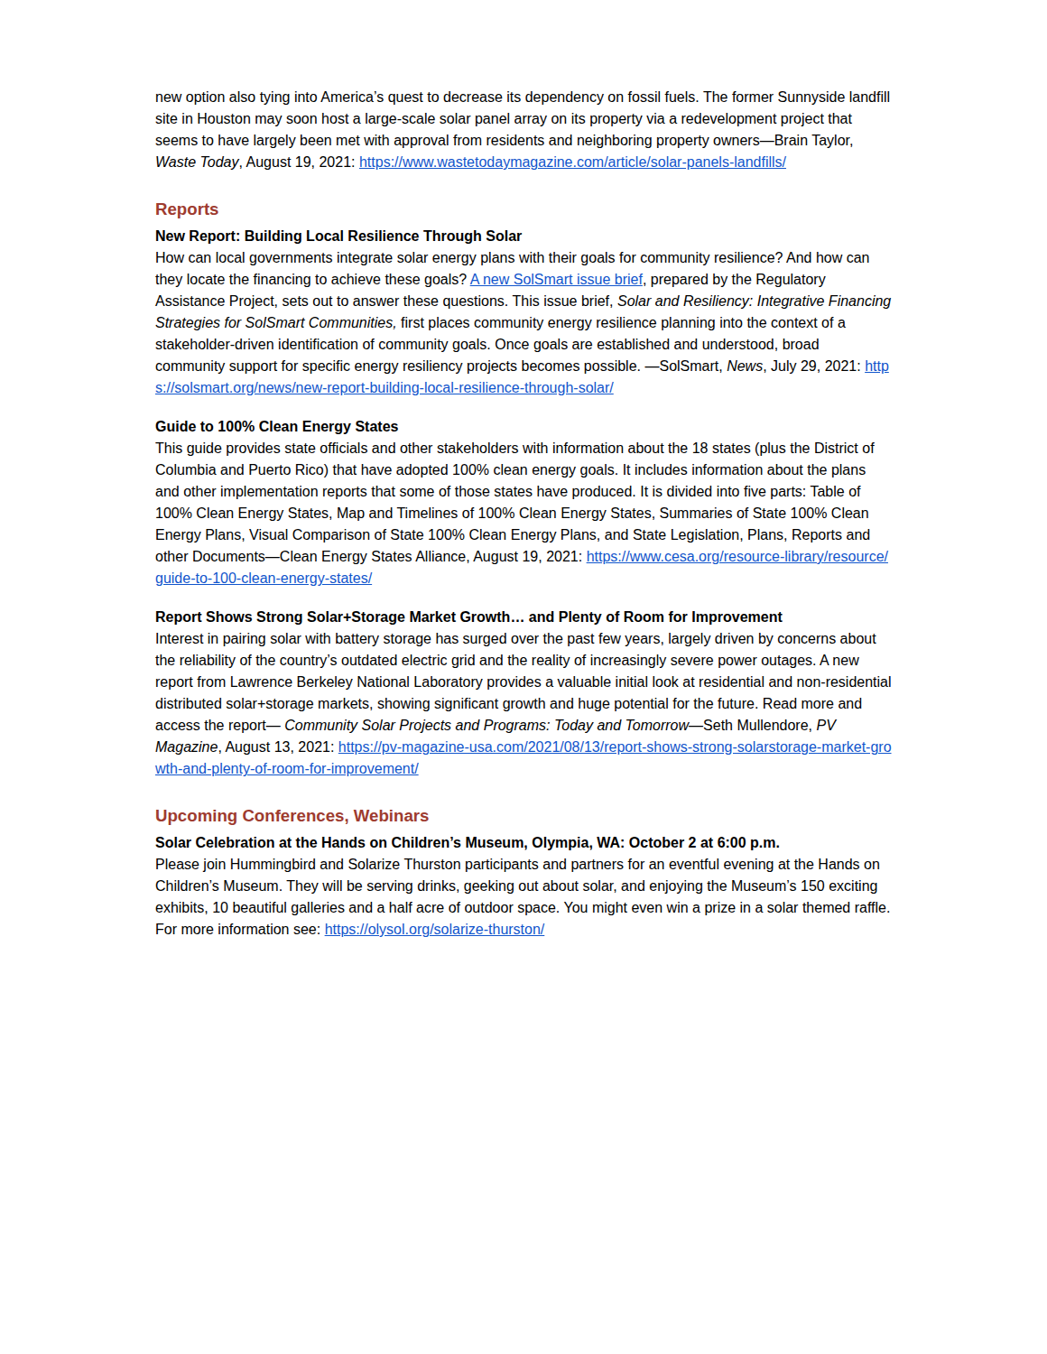new option also tying into America’s quest to decrease its dependency on fossil fuels. The former Sunnyside landfill site in Houston may soon host a large-scale solar panel array on its property via a redevelopment project that seems to have largely been met with approval from residents and neighboring property owners—Brain Taylor, Waste Today, August 19, 2021: https://www.wastetodaymagazine.com/article/solar-panels-landfills/
Reports
New Report: Building Local Resilience Through Solar
How can local governments integrate solar energy plans with their goals for community resilience? And how can they locate the financing to achieve these goals? A new SolSmart issue brief, prepared by the Regulatory Assistance Project, sets out to answer these questions. This issue brief, Solar and Resiliency: Integrative Financing Strategies for SolSmart Communities, first places community energy resilience planning into the context of a stakeholder-driven identification of community goals. Once goals are established and understood, broad community support for specific energy resiliency projects becomes possible. —SolSmart, News, July 29, 2021: https://solsmart.org/news/new-report-building-local-resilience-through-solar/
Guide to 100% Clean Energy States
This guide provides state officials and other stakeholders with information about the 18 states (plus the District of Columbia and Puerto Rico) that have adopted 100% clean energy goals. It includes information about the plans and other implementation reports that some of those states have produced. It is divided into five parts: Table of 100% Clean Energy States, Map and Timelines of 100% Clean Energy States, Summaries of State 100% Clean Energy Plans, Visual Comparison of State 100% Clean Energy Plans, and State Legislation, Plans, Reports and other Documents—Clean Energy States Alliance, August 19, 2021: https://www.cesa.org/resource-library/resource/guide-to-100-clean-energy-states/
Report Shows Strong Solar+Storage Market Growth… and Plenty of Room for Improvement
Interest in pairing solar with battery storage has surged over the past few years, largely driven by concerns about the reliability of the country’s outdated electric grid and the reality of increasingly severe power outages. A new report from Lawrence Berkeley National Laboratory provides a valuable initial look at residential and non-residential distributed solar+storage markets, showing significant growth and huge potential for the future. Read more and access the report— Community Solar Projects and Programs: Today and Tomorrow—Seth Mullendore, PV Magazine, August 13, 2021: https://pv-magazine-usa.com/2021/08/13/report-shows-strong-solarstorage-market-growth-and-plenty-of-room-for-improvement/
Upcoming Conferences, Webinars
Solar Celebration at the Hands on Children’s Museum, Olympia, WA: October 2 at 6:00 p.m.
Please join Hummingbird and Solarize Thurston participants and partners for an eventful evening at the Hands on Children’s Museum. They will be serving drinks, geeking out about solar, and enjoying the Museum’s 150 exciting exhibits, 10 beautiful galleries and a half acre of outdoor space. You might even win a prize in a solar themed raffle. For more information see: https://olysol.org/solarize-thurston/